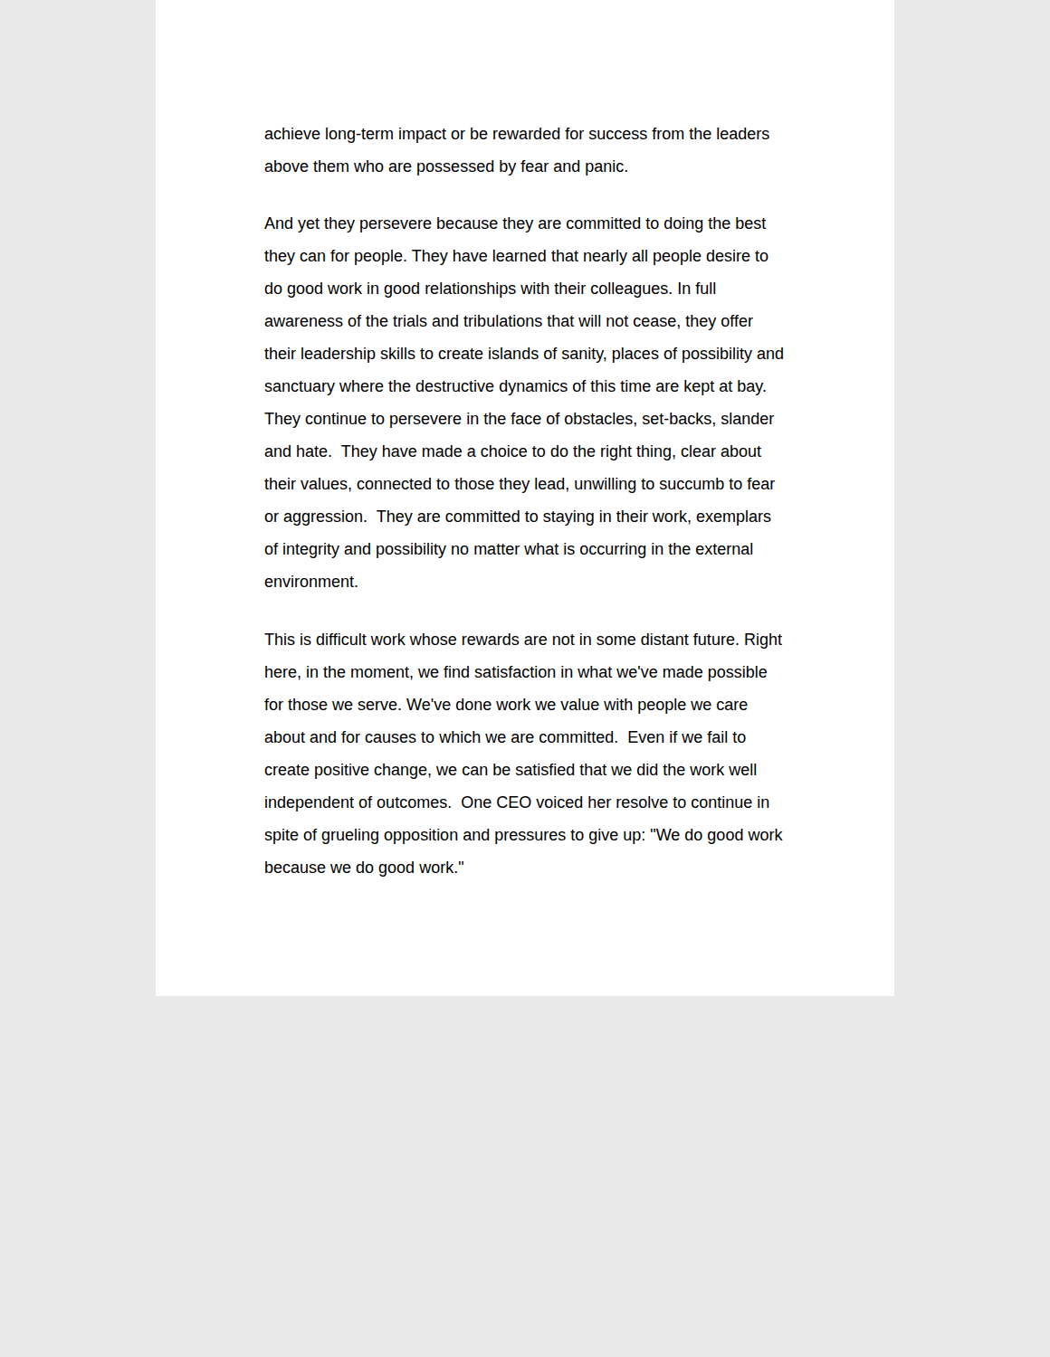achieve long-term impact or be rewarded for success from the leaders above them who are possessed by fear and panic.
And yet they persevere because they are committed to doing the best they can for people. They have learned that nearly all people desire to do good work in good relationships with their colleagues. In full awareness of the trials and tribulations that will not cease, they offer their leadership skills to create islands of sanity, places of possibility and sanctuary where the destructive dynamics of this time are kept at bay. They continue to persevere in the face of obstacles, set-backs, slander and hate. They have made a choice to do the right thing, clear about their values, connected to those they lead, unwilling to succumb to fear or aggression. They are committed to staying in their work, exemplars of integrity and possibility no matter what is occurring in the external environment.
This is difficult work whose rewards are not in some distant future. Right here, in the moment, we find satisfaction in what we've made possible for those we serve. We've done work we value with people we care about and for causes to which we are committed. Even if we fail to create positive change, we can be satisfied that we did the work well independent of outcomes. One CEO voiced her resolve to continue in spite of grueling opposition and pressures to give up: "We do good work because we do good work."